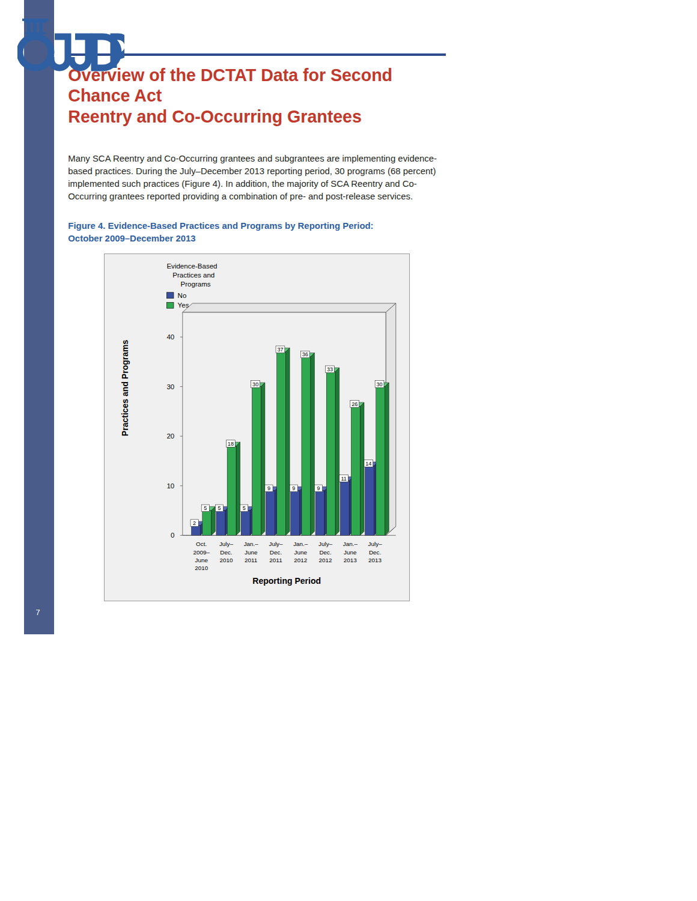Overview of the DCTAT Data for Second Chance Act
Reentry and Co-Occurring Grantees
Many SCA Reentry and Co-Occurring grantees and subgrantees are implementing evidence-based practices. During the July–December 2013 reporting period, 30 programs (68 percent) implemented such practices (Figure 4). In addition, the majority of SCA Reentry and Co-Occurring grantees reported providing a combination of pre- and post-release services.
Figure 4. Evidence-Based Practices and Programs by Reporting Period:
October 2009–December 2013
Evidence-Based Practices and Programs No Yes Practices and Programs 0 10 20 30 40 2 5 5 18 5 30 9 37 9 36 9 33 11 26 14 30 Oct. 2009– June 2010 July– Dec. 2010 Jan.– June 2011 July– Dec. 2011 Jan.– June 2012 July– Dec. 2012 Jan.– June 2013 July– Dec. 2013 Reporting Period
7